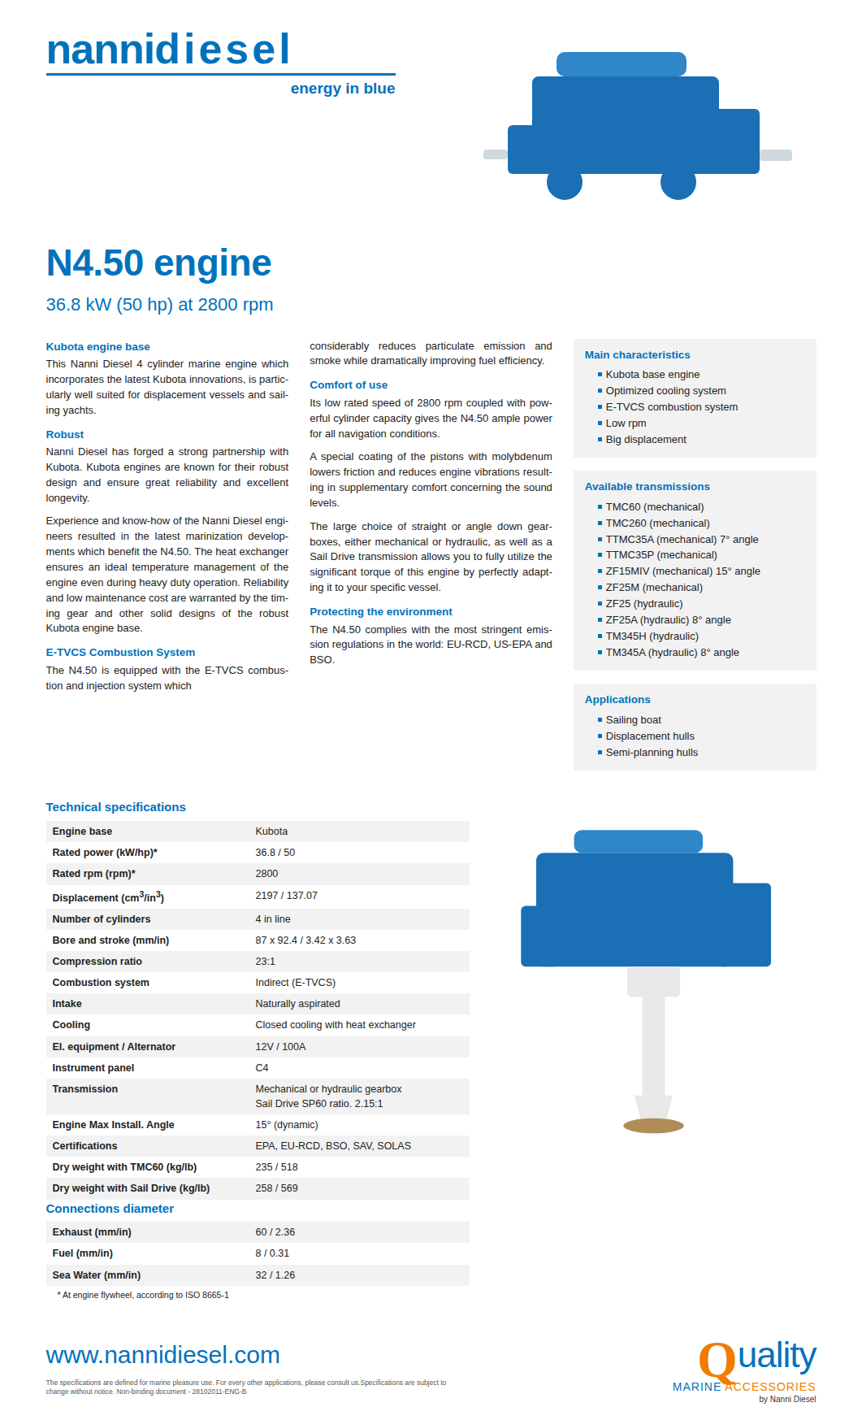nannidiesel
energy in blue
N4.50 engine
36.8 kW (50 hp) at 2800 rpm
Kubota engine base
This Nanni Diesel 4 cylinder marine engine which incorporates the latest Kubota innovations, is particularly well suited for displacement vessels and sailing yachts.
Robust
Nanni Diesel has forged a strong partnership with Kubota. Kubota engines are known for their robust design and ensure great reliability and excellent longevity.
Experience and know-how of the Nanni Diesel engineers resulted in the latest marinization developments which benefit the N4.50. The heat exchanger ensures an ideal temperature management of the engine even during heavy duty operation. Reliability and low maintenance cost are warranted by the timing gear and other solid designs of the robust Kubota engine base.
E-TVCS Combustion System
The N4.50 is equipped with the E-TVCS combustion and injection system which
considerably reduces particulate emission and smoke while dramatically improving fuel efficiency.
Comfort of use
Its low rated speed of 2800 rpm coupled with powerful cylinder capacity gives the N4.50 ample power for all navigation conditions.
A special coating of the pistons with molybdenum lowers friction and reduces engine vibrations resulting in supplementary comfort concerning the sound levels.
The large choice of straight or angle down gearboxes, either mechanical or hydraulic, as well as a Sail Drive transmission allows you to fully utilize the significant torque of this engine by perfectly adapting it to your specific vessel.
Protecting the environment
The N4.50 complies with the most stringent emission regulations in the world: EU-RCD, US-EPA and BSO.
Main characteristics
Kubota base engine
Optimized cooling system
E-TVCS combustion system
Low rpm
Big displacement
Available transmissions
TMC60 (mechanical)
TMC260 (mechanical)
TTMC35A (mechanical) 7° angle
TTMC35P (mechanical)
ZF15MIV (mechanical) 15° angle
ZF25M (mechanical)
ZF25 (hydraulic)
ZF25A (hydraulic) 8° angle
TM345H (hydraulic)
TM345A (hydraulic) 8° angle
Applications
Sailing boat
Displacement hulls
Semi-planning hulls
Technical specifications
| Engine base | Kubota |
| Rated power (kW/hp)* | 36.8 / 50 |
| Rated rpm (rpm)* | 2800 |
| Displacement (cm 3 /in 3 ) | 2197 / 137.07 |
| Number of cylinders | 4 in line |
| Bore and stroke (mm/in) | 87 x 92.4 / 3.42 x 3.63 |
| Compression ratio | 23:1 |
| Combustion system | Indirect (E-TVCS) |
| Intake | Naturally aspirated |
| Cooling | Closed cooling with heat exchanger |
| El. equipment / Alternator | 12V / 100A |
| Instrument panel | C4 |
| Transmission | Mechanical or hydraulic gearbox Sail Drive SP60 ratio. 2.15:1 |
| Engine Max Install. Angle | 15° (dynamic) |
| Certifications | EPA, EU-RCD, BSO, SAV, SOLAS |
| Dry weight with TMC60 (kg/lb) | 235 / 518 |
| Dry weight with Sail Drive (kg/lb) | 258 / 569 |
Connections diameter
| Exhaust (mm/in) | 60 / 2.36 |
| Fuel (mm/in) | 8 / 0.31 |
| Sea Water (mm/in) | 32 / 1.26 |
* At engine flywheel, according to ISO 8665-1
www.nannidiesel.com
The specifications are defined for marine pleasure use. For every other applications, please consult us.Specifications are subject to change without notice. Non-binding document - 28102011-ENG-B
Quality MARINE ACCESSORIES by Nanni Diesel